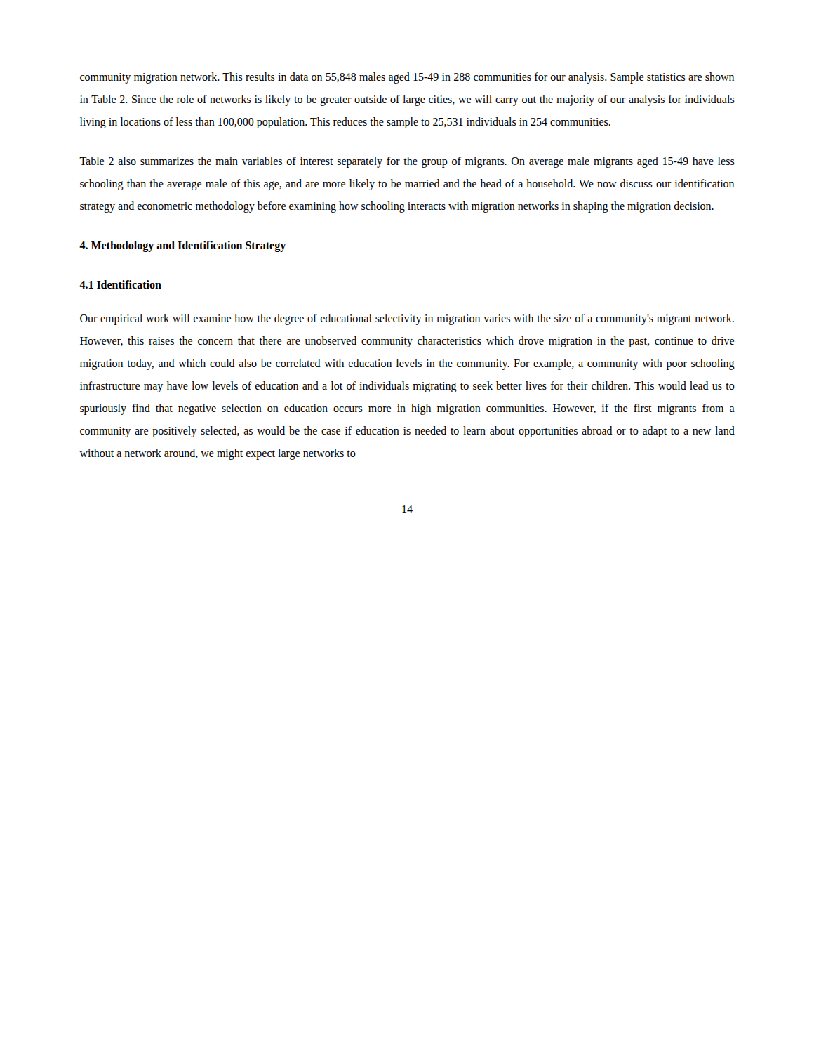community migration network. This results in data on 55,848 males aged 15-49 in 288 communities for our analysis. Sample statistics are shown in Table 2. Since the role of networks is likely to be greater outside of large cities, we will carry out the majority of our analysis for individuals living in locations of less than 100,000 population. This reduces the sample to 25,531 individuals in 254 communities.
Table 2 also summarizes the main variables of interest separately for the group of migrants. On average male migrants aged 15-49 have less schooling than the average male of this age, and are more likely to be married and the head of a household. We now discuss our identification strategy and econometric methodology before examining how schooling interacts with migration networks in shaping the migration decision.
4. Methodology and Identification Strategy
4.1 Identification
Our empirical work will examine how the degree of educational selectivity in migration varies with the size of a community's migrant network. However, this raises the concern that there are unobserved community characteristics which drove migration in the past, continue to drive migration today, and which could also be correlated with education levels in the community. For example, a community with poor schooling infrastructure may have low levels of education and a lot of individuals migrating to seek better lives for their children. This would lead us to spuriously find that negative selection on education occurs more in high migration communities. However, if the first migrants from a community are positively selected, as would be the case if education is needed to learn about opportunities abroad or to adapt to a new land without a network around, we might expect large networks to
14